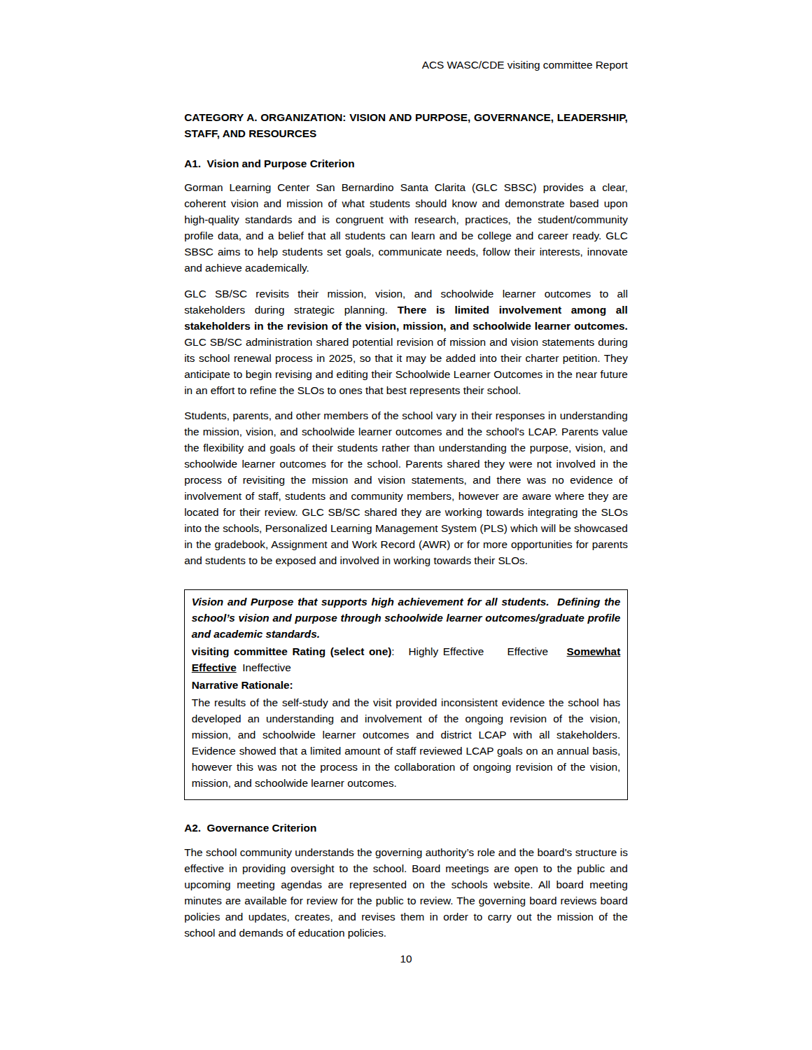ACS WASC/CDE visiting committee Report
CATEGORY A. ORGANIZATION: VISION AND PURPOSE, GOVERNANCE, LEADERSHIP, STAFF, AND RESOURCES
A1. Vision and Purpose Criterion
Gorman Learning Center San Bernardino Santa Clarita (GLC SBSC) provides a clear, coherent vision and mission of what students should know and demonstrate based upon high-quality standards and is congruent with research, practices, the student/community profile data, and a belief that all students can learn and be college and career ready. GLC SBSC aims to help students set goals, communicate needs, follow their interests, innovate and achieve academically.
GLC SB/SC revisits their mission, vision, and schoolwide learner outcomes to all stakeholders during strategic planning. There is limited involvement among all stakeholders in the revision of the vision, mission, and schoolwide learner outcomes. GLC SB/SC administration shared potential revision of mission and vision statements during its school renewal process in 2025, so that it may be added into their charter petition. They anticipate to begin revising and editing their Schoolwide Learner Outcomes in the near future in an effort to refine the SLOs to ones that best represents their school.
Students, parents, and other members of the school vary in their responses in understanding the mission, vision, and schoolwide learner outcomes and the school's LCAP. Parents value the flexibility and goals of their students rather than understanding the purpose, vision, and schoolwide learner outcomes for the school. Parents shared they were not involved in the process of revisiting the mission and vision statements, and there was no evidence of involvement of staff, students and community members, however are aware where they are located for their review. GLC SB/SC shared they are working towards integrating the SLOs into the schools, Personalized Learning Management System (PLS) which will be showcased in the gradebook, Assignment and Work Record (AWR) or for more opportunities for parents and students to be exposed and involved in working towards their SLOs.
Vision and Purpose that supports high achievement for all students. Defining the school’s vision and purpose through schoolwide learner outcomes/graduate profile and academic standards.
visiting committee Rating (select one): Highly Effective Effective Somewhat Effective Ineffective
Narrative Rationale:
The results of the self-study and the visit provided inconsistent evidence the school has developed an understanding and involvement of the ongoing revision of the vision, mission, and schoolwide learner outcomes and district LCAP with all stakeholders. Evidence showed that a limited amount of staff reviewed LCAP goals on an annual basis, however this was not the process in the collaboration of ongoing revision of the vision, mission, and schoolwide learner outcomes.
A2. Governance Criterion
The school community understands the governing authority’s role and the board's structure is effective in providing oversight to the school. Board meetings are open to the public and upcoming meeting agendas are represented on the schools website. All board meeting minutes are available for review for the public to review. The governing board reviews board policies and updates, creates, and revises them in order to carry out the mission of the school and demands of education policies.
10